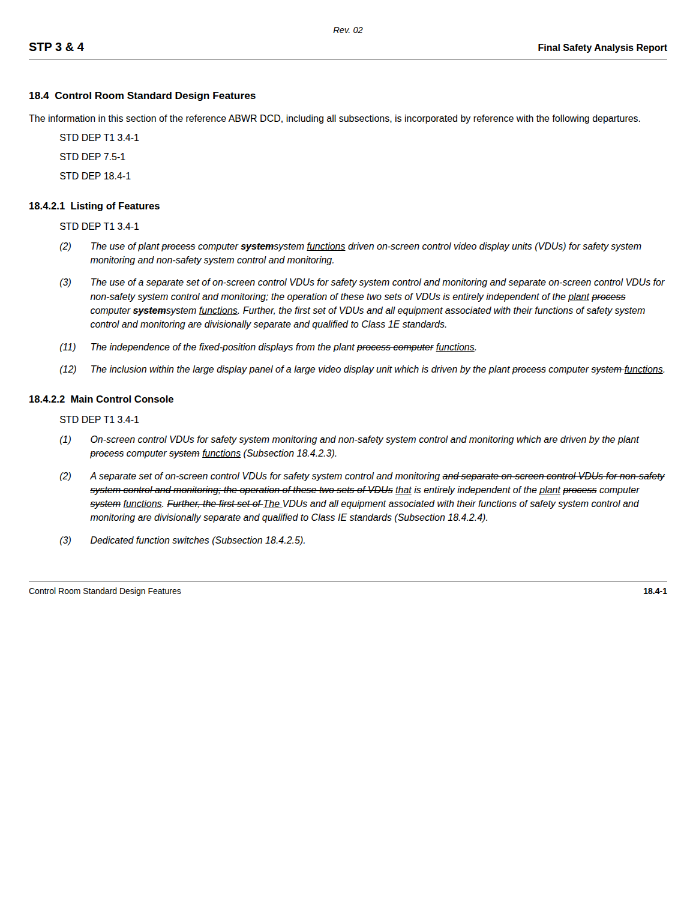Rev. 02
STP 3 & 4
Final Safety Analysis Report
18.4 Control Room Standard Design Features
The information in this section of the reference ABWR DCD, including all subsections, is incorporated by reference with the following departures.
STD DEP T1 3.4-1
STD DEP 7.5-1
STD DEP 18.4-1
18.4.2.1 Listing of Features
STD DEP T1 3.4-1
(2) The use of plant process computer systemsystem functions driven on-screen control video display units (VDUs) for safety system monitoring and non-safety system control and monitoring.
(3) The use of a separate set of on-screen control VDUs for safety system control and monitoring and separate on-screen control VDUs for non-safety system control and monitoring; the operation of these two sets of VDUs is entirely independent of the plant process computer systemsystem functions. Further, the first set of VDUs and all equipment associated with their functions of safety system control and monitoring are divisionally separate and qualified to Class 1E standards.
(11) The independence of the fixed-position displays from the plant process computer functions.
(12) The inclusion within the large display panel of a large video display unit which is driven by the plant process computer system functions.
18.4.2.2 Main Control Console
STD DEP T1 3.4-1
(1) On-screen control VDUs for safety system monitoring and non-safety system control and monitoring which are driven by the plant process computer system functions (Subsection 18.4.2.3).
(2) A separate set of on-screen control VDUs for safety system control and monitoring and separate on-screen control VDUs for non-safety system control and monitoring; the operation of these two sets of VDUs that is entirely independent of the plant process computer system functions. Further, the first set of The VDUs and all equipment associated with their functions of safety system control and monitoring are divisionally separate and qualified to Class IE standards (Subsection 18.4.2.4).
(3) Dedicated function switches (Subsection 18.4.2.5).
Control Room Standard Design Features
18.4-1